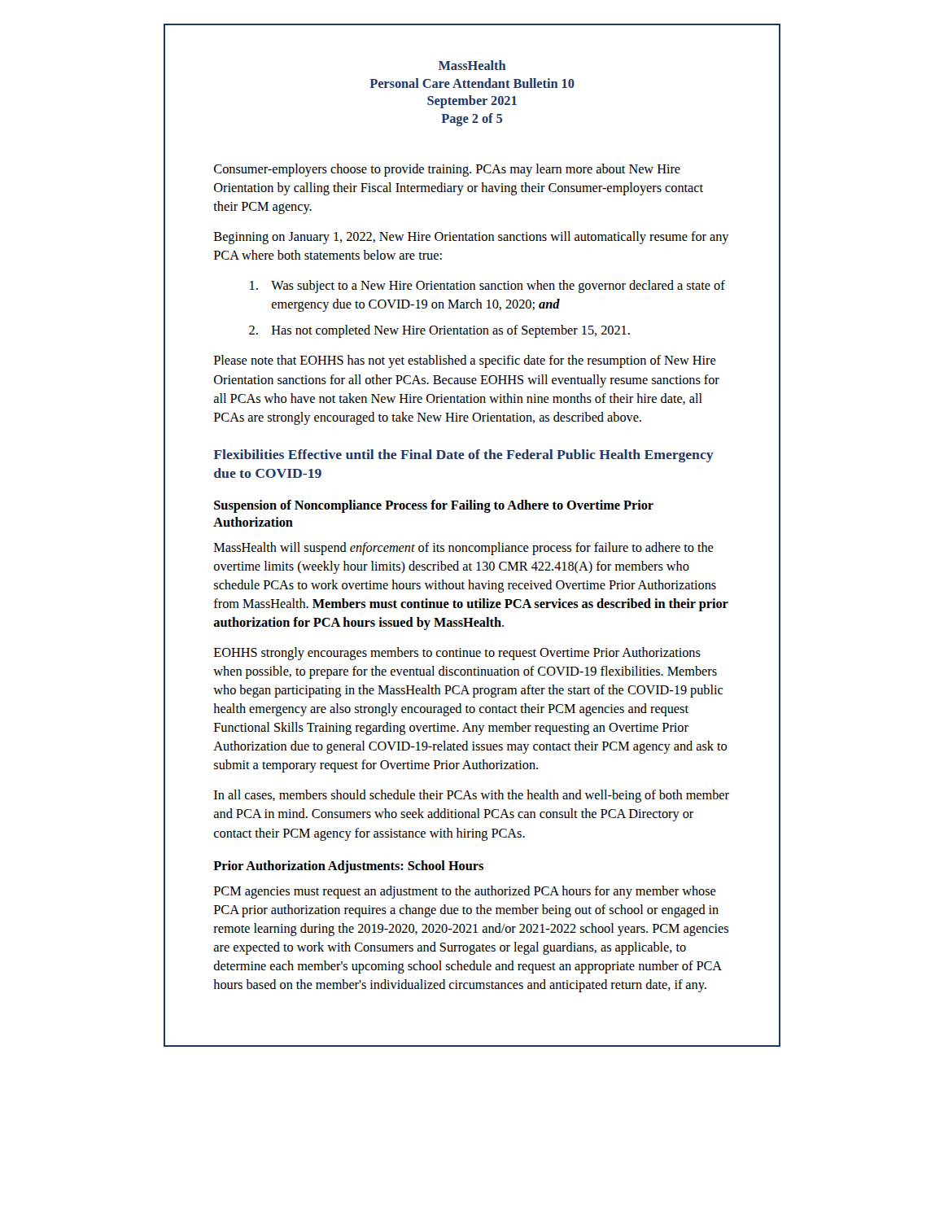MassHealth
Personal Care Attendant Bulletin 10
September 2021
Page 2 of 5
Consumer-employers choose to provide training. PCAs may learn more about New Hire Orientation by calling their Fiscal Intermediary or having their Consumer-employers contact their PCM agency.
Beginning on January 1, 2022, New Hire Orientation sanctions will automatically resume for any PCA where both statements below are true:
Was subject to a New Hire Orientation sanction when the governor declared a state of emergency due to COVID-19 on March 10, 2020; and
Has not completed New Hire Orientation as of September 15, 2021.
Please note that EOHHS has not yet established a specific date for the resumption of New Hire Orientation sanctions for all other PCAs. Because EOHHS will eventually resume sanctions for all PCAs who have not taken New Hire Orientation within nine months of their hire date, all PCAs are strongly encouraged to take New Hire Orientation, as described above.
Flexibilities Effective until the Final Date of the Federal Public Health Emergency due to COVID-19
Suspension of Noncompliance Process for Failing to Adhere to Overtime Prior Authorization
MassHealth will suspend enforcement of its noncompliance process for failure to adhere to the overtime limits (weekly hour limits) described at 130 CMR 422.418(A) for members who schedule PCAs to work overtime hours without having received Overtime Prior Authorizations from MassHealth. Members must continue to utilize PCA services as described in their prior authorization for PCA hours issued by MassHealth.
EOHHS strongly encourages members to continue to request Overtime Prior Authorizations when possible, to prepare for the eventual discontinuation of COVID-19 flexibilities. Members who began participating in the MassHealth PCA program after the start of the COVID-19 public health emergency are also strongly encouraged to contact their PCM agencies and request Functional Skills Training regarding overtime. Any member requesting an Overtime Prior Authorization due to general COVID-19-related issues may contact their PCM agency and ask to submit a temporary request for Overtime Prior Authorization.
In all cases, members should schedule their PCAs with the health and well-being of both member and PCA in mind. Consumers who seek additional PCAs can consult the PCA Directory or contact their PCM agency for assistance with hiring PCAs.
Prior Authorization Adjustments: School Hours
PCM agencies must request an adjustment to the authorized PCA hours for any member whose PCA prior authorization requires a change due to the member being out of school or engaged in remote learning during the 2019-2020, 2020-2021 and/or 2021-2022 school years. PCM agencies are expected to work with Consumers and Surrogates or legal guardians, as applicable, to determine each member's upcoming school schedule and request an appropriate number of PCA hours based on the member's individualized circumstances and anticipated return date, if any.